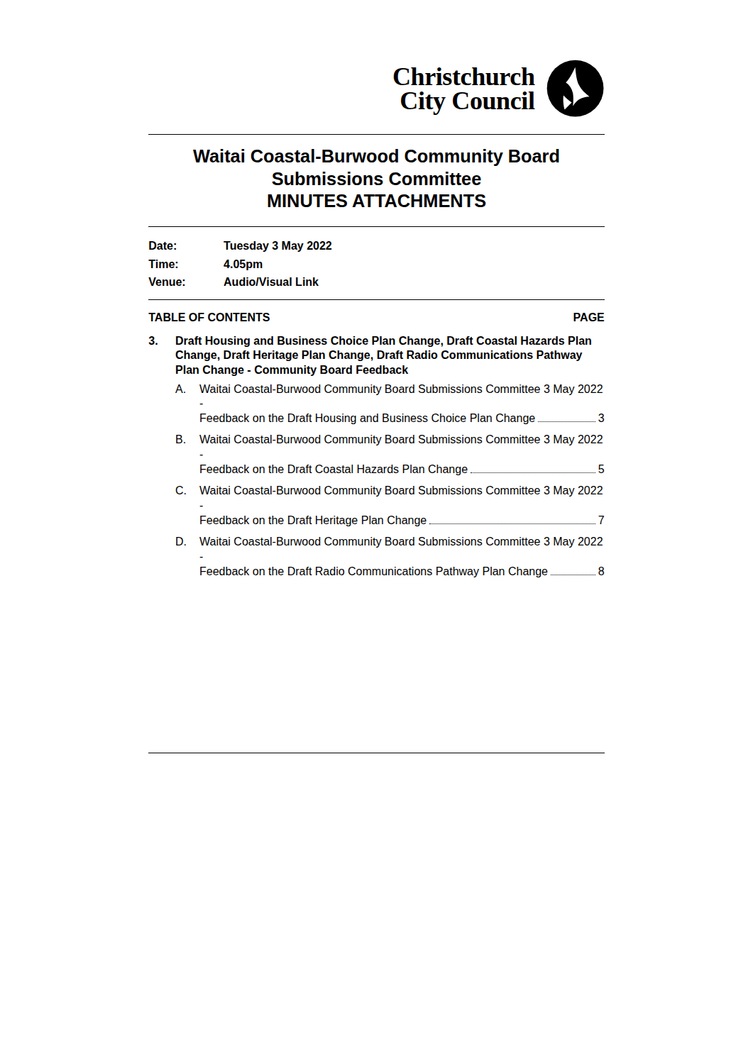Christchurch City Council
Waitai Coastal-Burwood Community Board
Submissions Committee
MINUTES ATTACHMENTS
| Date: | Tuesday 3 May 2022 |
| Time: | 4.05pm |
| Venue: | Audio/Visual Link |
TABLE OF CONTENTS PAGE
3.
Draft Housing and Business Choice Plan Change, Draft Coastal Hazards Plan Change, Draft Heritage Plan Change, Draft Radio Communications Pathway Plan Change - Community Board Feedback
A.
Waitai Coastal-Burwood Community Board Submissions Committee 3 May 2022 -
Feedback on the Draft Housing and Business Choice Plan Change 3
B.
Waitai Coastal-Burwood Community Board Submissions Committee 3 May 2022 -
Feedback on the Draft Coastal Hazards Plan Change 5
C.
Waitai Coastal-Burwood Community Board Submissions Committee 3 May 2022 -
Feedback on the Draft Heritage Plan Change 7
D.
Waitai Coastal-Burwood Community Board Submissions Committee 3 May 2022 -
Feedback on the Draft Radio Communications Pathway Plan Change 8